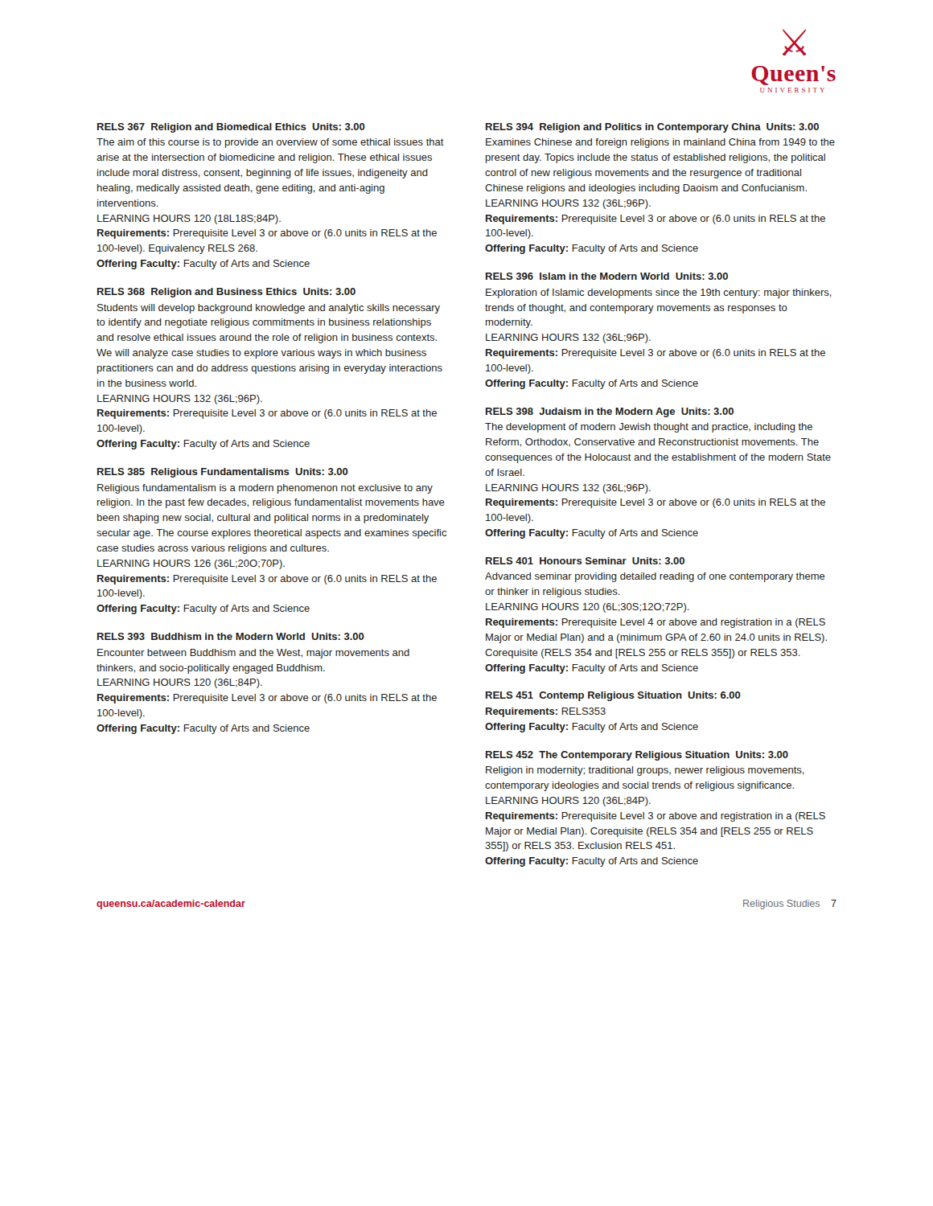⚔
Queen's
University
RELS 367 Religion and Biomedical Ethics Units: 3.00
The aim of this course is to provide an overview of some ethical issues that arise at the intersection of biomedicine and religion. These ethical issues include moral distress, consent, beginning of life issues, indigeneity and healing, medically assisted death, gene editing, and anti-aging interventions.
LEARNING HOURS 120 (18L18S;84P).
Requirements: Prerequisite Level 3 or above or (6.0 units in RELS at the 100-level). Equivalency RELS 268.
Offering Faculty: Faculty of Arts and Science
RELS 368 Religion and Business Ethics Units: 3.00
Students will develop background knowledge and analytic skills necessary to identify and negotiate religious commitments in business relationships and resolve ethical issues around the role of religion in business contexts. We will analyze case studies to explore various ways in which business practitioners can and do address questions arising in everyday interactions in the business world.
LEARNING HOURS 132 (36L;96P).
Requirements: Prerequisite Level 3 or above or (6.0 units in RELS at the 100-level).
Offering Faculty: Faculty of Arts and Science
RELS 385 Religious Fundamentalisms Units: 3.00
Religious fundamentalism is a modern phenomenon not exclusive to any religion. In the past few decades, religious fundamentalist movements have been shaping new social, cultural and political norms in a predominately secular age. The course explores theoretical aspects and examines specific case studies across various religions and cultures.
LEARNING HOURS 126 (36L;20O;70P).
Requirements: Prerequisite Level 3 or above or (6.0 units in RELS at the 100-level).
Offering Faculty: Faculty of Arts and Science
RELS 393 Buddhism in the Modern World Units: 3.00
Encounter between Buddhism and the West, major movements and thinkers, and socio-politically engaged Buddhism.
LEARNING HOURS 120 (36L;84P).
Requirements: Prerequisite Level 3 or above or (6.0 units in RELS at the 100-level).
Offering Faculty: Faculty of Arts and Science
RELS 394 Religion and Politics in Contemporary China Units: 3.00
Examines Chinese and foreign religions in mainland China from 1949 to the present day. Topics include the status of established religions, the political control of new religious movements and the resurgence of traditional Chinese religions and ideologies including Daoism and Confucianism.
LEARNING HOURS 132 (36L;96P).
Requirements: Prerequisite Level 3 or above or (6.0 units in RELS at the 100-level).
Offering Faculty: Faculty of Arts and Science
RELS 396 Islam in the Modern World Units: 3.00
Exploration of Islamic developments since the 19th century: major thinkers, trends of thought, and contemporary movements as responses to modernity.
LEARNING HOURS 132 (36L;96P).
Requirements: Prerequisite Level 3 or above or (6.0 units in RELS at the 100-level).
Offering Faculty: Faculty of Arts and Science
RELS 398 Judaism in the Modern Age Units: 3.00
The development of modern Jewish thought and practice, including the Reform, Orthodox, Conservative and Reconstructionist movements. The consequences of the Holocaust and the establishment of the modern State of Israel.
LEARNING HOURS 132 (36L;96P).
Requirements: Prerequisite Level 3 or above or (6.0 units in RELS at the 100-level).
Offering Faculty: Faculty of Arts and Science
RELS 401 Honours Seminar Units: 3.00
Advanced seminar providing detailed reading of one contemporary theme or thinker in religious studies.
LEARNING HOURS 120 (6L;30S;12O;72P).
Requirements: Prerequisite Level 4 or above and registration in a (RELS Major or Medial Plan) and a (minimum GPA of 2.60 in 24.0 units in RELS). Corequisite (RELS 354 and [RELS 255 or RELS 355]) or RELS 353.
Offering Faculty: Faculty of Arts and Science
RELS 451 Contemp Religious Situation Units: 6.00
Requirements: RELS353
Offering Faculty: Faculty of Arts and Science
RELS 452 The Contemporary Religious Situation Units: 3.00
Religion in modernity; traditional groups, newer religious movements, contemporary ideologies and social trends of religious significance.
LEARNING HOURS 120 (36L;84P).
Requirements: Prerequisite Level 3 or above and registration in a (RELS Major or Medial Plan). Corequisite (RELS 354 and [RELS 255 or RELS 355]) or RELS 353. Exclusion RELS 451.
Offering Faculty: Faculty of Arts and Science
queensu.ca/academic-calendar
Religious Studies 7